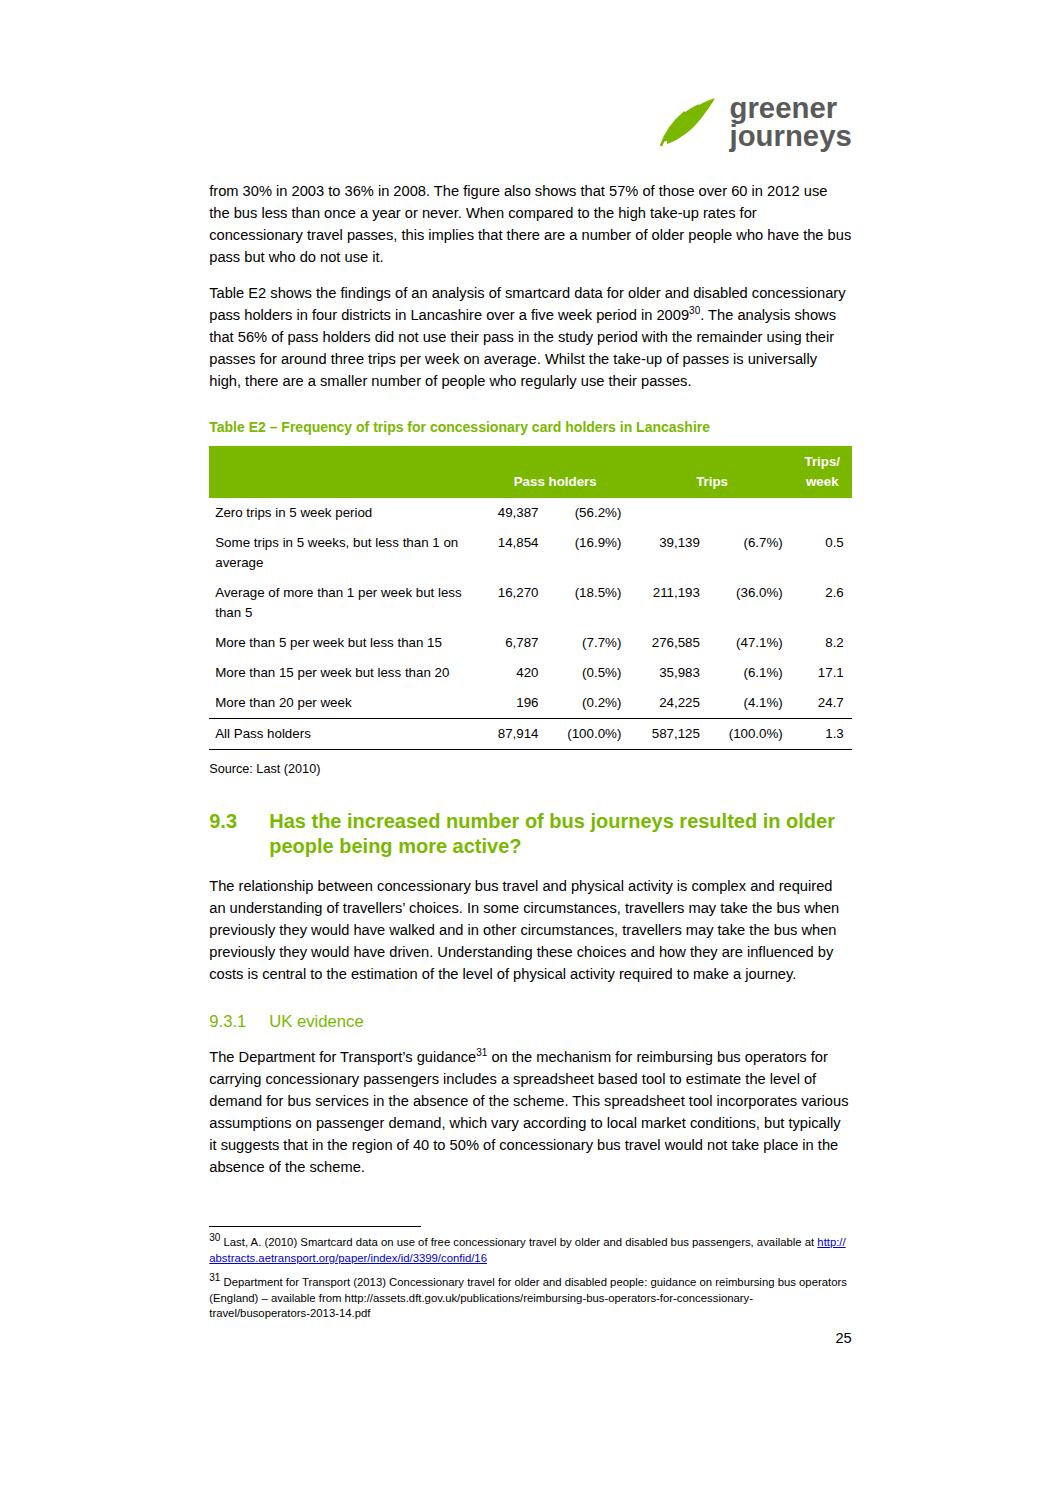greener
journeys
from 30% in 2003 to 36% in 2008. The figure also shows that 57% of those over 60 in 2012 use the bus less than once a year or never. When compared to the high take-up rates for concessionary travel passes, this implies that there are a number of older people who have the bus pass but who do not use it.
Table E2 shows the findings of an analysis of smartcard data for older and disabled concessionary pass holders in four districts in Lancashire over a five week period in 200930. The analysis shows that 56% of pass holders did not use their pass in the study period with the remainder using their passes for around three trips per week on average. Whilst the take-up of passes is universally high, there are a smaller number of people who regularly use their passes.
Table E2 – Frequency of trips for concessionary card holders in Lancashire
| | Pass holders | Trips | Trips/ week |
| --- | --- | --- | --- |
| Zero trips in 5 week period | 49,387 | (56.2%) | | | |
| Some trips in 5 weeks, but less than 1 on average | 14,854 | (16.9%) | 39,139 | (6.7%) | 0.5 |
| Average of more than 1 per week but less than 5 | 16,270 | (18.5%) | 211,193 | (36.0%) | 2.6 |
| More than 5 per week but less than 15 | 6,787 | (7.7%) | 276,585 | (47.1%) | 8.2 |
| More than 15 per week but less than 20 | 420 | (0.5%) | 35,983 | (6.1%) | 17.1 |
| More than 20 per week | 196 | (0.2%) | 24,225 | (4.1%) | 24.7 |
| All Pass holders | 87,914 | (100.0%) | 587,125 | (100.0%) | 1.3 |
Source: Last (2010)
9.3 Has the increased number of bus journeys resulted in older people being more active?
The relationship between concessionary bus travel and physical activity is complex and required an understanding of travellers’ choices. In some circumstances, travellers may take the bus when previously they would have walked and in other circumstances, travellers may take the bus when previously they would have driven. Understanding these choices and how they are influenced by costs is central to the estimation of the level of physical activity required to make a journey.
9.3.1 UK evidence
The Department for Transport’s guidance31 on the mechanism for reimbursing bus operators for carrying concessionary passengers includes a spreadsheet based tool to estimate the level of demand for bus services in the absence of the scheme. This spreadsheet tool incorporates various assumptions on passenger demand, which vary according to local market conditions, but typically it suggests that in the region of 40 to 50% of concessionary bus travel would not take place in the absence of the scheme.
30 Last, A. (2010) Smartcard data on use of free concessionary travel by older and disabled bus passengers, available at http://abstracts.aetransport.org/paper/index/id/3399/confid/16
31 Department for Transport (2013) Concessionary travel for older and disabled people: guidance on reimbursing bus operators (England) – available from http://assets.dft.gov.uk/publications/reimbursing-bus-operators-for-concessionary-travel/busoperators-2013-14.pdf
25